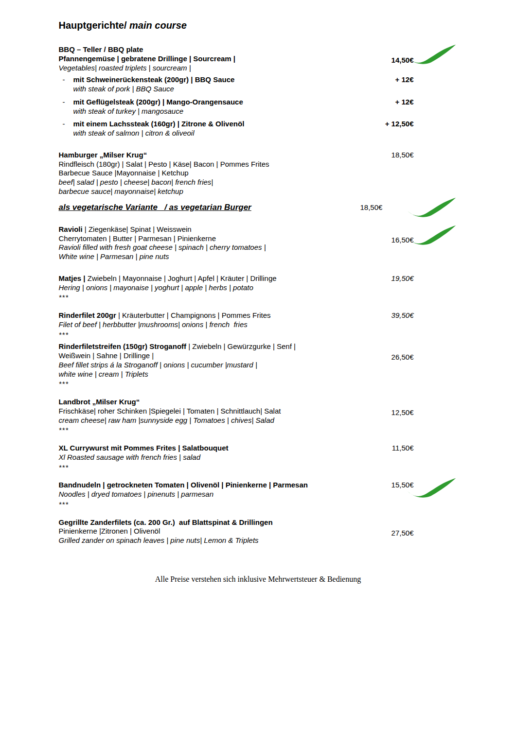Hauptgerichte/ main course
BBQ – Teller / BBQ plate
14,50€
Pfannengemüse | gebratene Drillinge | Sourcream |
Vegetables| roasted triplets | sourcream |
- + 12€ mit Schweinerückensteak (200gr) | BBQ Sauce with steak of pork | BBQ Sauce
- + 12€ mit Geflügelsteak (200gr) | Mango-Orangensauce with steak of turkey | mangosauce
- + 12,50€ mit einem Lachssteak (160gr) | Zitrone & Olivenöl with steak of salmon | citron & oliveoil
18,50€
Hamburger „Milser Krug“
Rindfleisch (180gr) | Salat | Pesto | Käse| Bacon | Pommes Frites
Barbecue Sauce |Mayonnaise | Ketchup
beef| salad | pesto | cheese| bacon| french fries|
barbecue sauce| mayonnaise| ketchup
als vegetarische Variante / as vegetarian Burger 18,50€
16,50€
Ravioli | Ziegenkäse| Spinat | Weisswein
Cherrytomaten | Butter | Parmesan | Pinienkerne
Ravioli filled with fresh goat cheese | spinach | cherry tomatoes |
White wine | Parmesan | pine nuts
19,50€
Matjes | Zwiebeln | Mayonnaise | Joghurt | Apfel | Kräuter | Drillinge
Hering | onions | mayonaise | yoghurt | apple | herbs | potato
***
39,50€
Rinderfilet 200gr | Kräuterbutter | Champignons | Pommes Frites
Filet of beef | herbbutter |mushrooms| onions | french fries
***
26,50€
Rinderfiletstreifen (150gr) Stroganoff | Zwiebeln | Gewürzgurke | Senf |
Weißwein | Sahne | Drillinge |
Beef fillet strips á la Stroganoff | onions | cucumber |mustard |
white wine | cream | Triplets
***
12,50€
Landbrot „Milser Krug“
Frischkäse| roher Schinken |Spiegelei | Tomaten | Schnittlauch| Salat
cream cheese| raw ham |sunnyside egg | Tomatoes | chives| Salad
***
11,50€
XL Currywurst mit Pommes Frites | Salatbouquet
Xl Roasted sausage with french fries | salad
***
15,50€
Bandnudeln | getrockneten Tomaten | Olivenöl | Pinienkerne | Parmesan
Noodles | dryed tomatoes | pinenuts | parmesan
***
27,50€
Gegrillte Zanderfilets (ca. 200 Gr.) auf Blattspinat & Drillingen
Pinienkerne |Zitronen | Olivenöl
Grilled zander on spinach leaves | pine nuts| Lemon & Triplets
Alle Preise verstehen sich inklusive Mehrwertsteuer & Bedienung